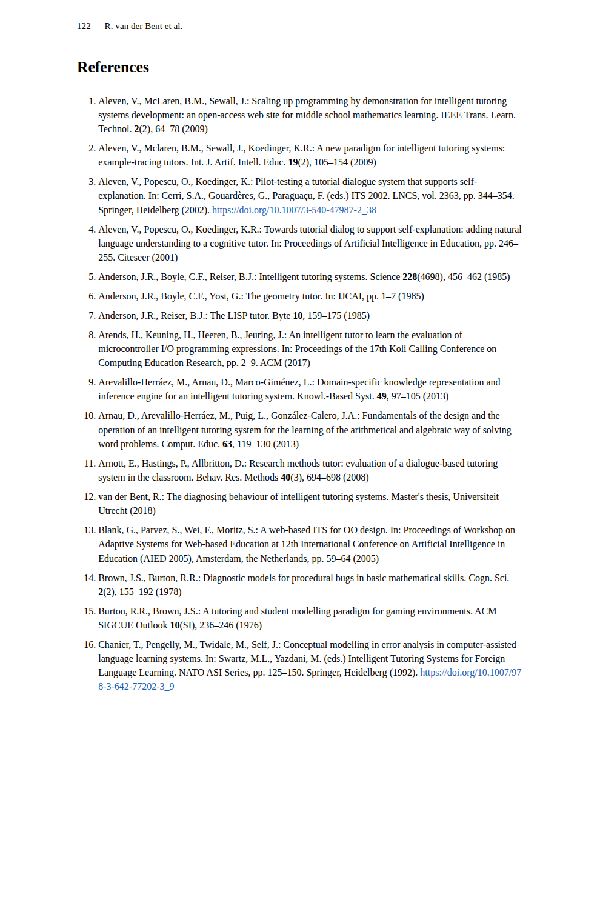122 R. van der Bent et al.
References
Aleven, V., McLaren, B.M., Sewall, J.: Scaling up programming by demonstration for intelligent tutoring systems development: an open-access web site for middle school mathematics learning. IEEE Trans. Learn. Technol. 2(2), 64–78 (2009)
Aleven, V., Mclaren, B.M., Sewall, J., Koedinger, K.R.: A new paradigm for intelligent tutoring systems: example-tracing tutors. Int. J. Artif. Intell. Educ. 19(2), 105–154 (2009)
Aleven, V., Popescu, O., Koedinger, K.: Pilot-testing a tutorial dialogue system that supports self-explanation. In: Cerri, S.A., Gouardères, G., Paraguaçu, F. (eds.) ITS 2002. LNCS, vol. 2363, pp. 344–354. Springer, Heidelberg (2002). https://doi.org/10.1007/3-540-47987-2_38
Aleven, V., Popescu, O., Koedinger, K.R.: Towards tutorial dialog to support self-explanation: adding natural language understanding to a cognitive tutor. In: Proceedings of Artificial Intelligence in Education, pp. 246–255. Citeseer (2001)
Anderson, J.R., Boyle, C.F., Reiser, B.J.: Intelligent tutoring systems. Science 228(4698), 456–462 (1985)
Anderson, J.R., Boyle, C.F., Yost, G.: The geometry tutor. In: IJCAI, pp. 1–7 (1985)
Anderson, J.R., Reiser, B.J.: The LISP tutor. Byte 10, 159–175 (1985)
Arends, H., Keuning, H., Heeren, B., Jeuring, J.: An intelligent tutor to learn the evaluation of microcontroller I/O programming expressions. In: Proceedings of the 17th Koli Calling Conference on Computing Education Research, pp. 2–9. ACM (2017)
Arevalillo-Herráez, M., Arnau, D., Marco-Giménez, L.: Domain-specific knowledge representation and inference engine for an intelligent tutoring system. Knowl.-Based Syst. 49, 97–105 (2013)
Arnau, D., Arevalillo-Herráez, M., Puig, L., González-Calero, J.A.: Fundamentals of the design and the operation of an intelligent tutoring system for the learning of the arithmetical and algebraic way of solving word problems. Comput. Educ. 63, 119–130 (2013)
Arnott, E., Hastings, P., Allbritton, D.: Research methods tutor: evaluation of a dialogue-based tutoring system in the classroom. Behav. Res. Methods 40(3), 694–698 (2008)
van der Bent, R.: The diagnosing behaviour of intelligent tutoring systems. Master's thesis, Universiteit Utrecht (2018)
Blank, G., Parvez, S., Wei, F., Moritz, S.: A web-based ITS for OO design. In: Proceedings of Workshop on Adaptive Systems for Web-based Education at 12th International Conference on Artificial Intelligence in Education (AIED 2005), Amsterdam, the Netherlands, pp. 59–64 (2005)
Brown, J.S., Burton, R.R.: Diagnostic models for procedural bugs in basic mathematical skills. Cogn. Sci. 2(2), 155–192 (1978)
Burton, R.R., Brown, J.S.: A tutoring and student modelling paradigm for gaming environments. ACM SIGCUE Outlook 10(SI), 236–246 (1976)
Chanier, T., Pengelly, M., Twidale, M., Self, J.: Conceptual modelling in error analysis in computer-assisted language learning systems. In: Swartz, M.L., Yazdani, M. (eds.) Intelligent Tutoring Systems for Foreign Language Learning. NATO ASI Series, pp. 125–150. Springer, Heidelberg (1992). https://doi.org/10.1007/978-3-642-77202-3_9